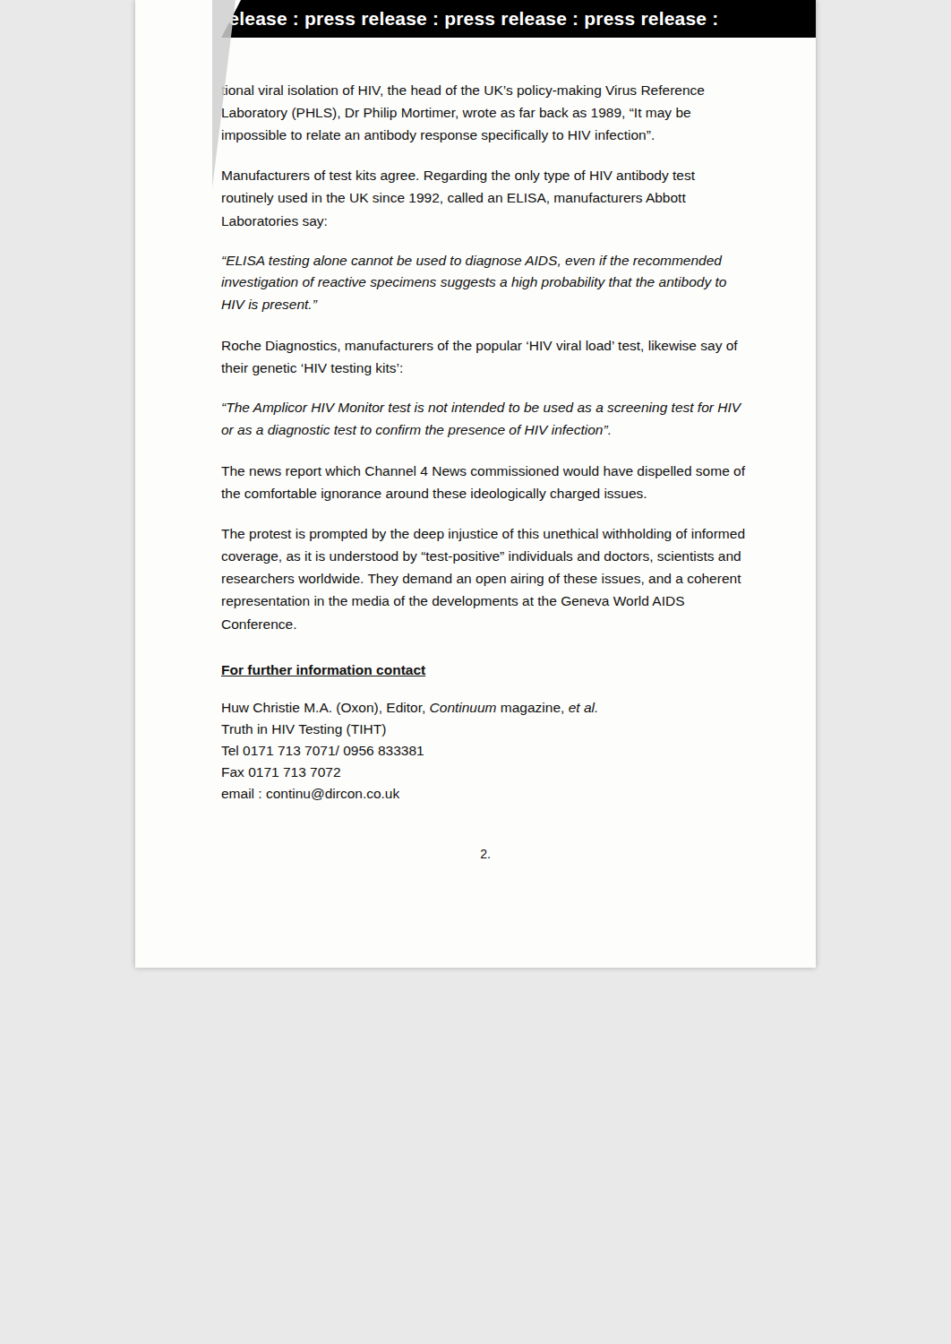release : press release : press release : press release :
tional viral isolation of HIV, the head of the UK’s policy-making Virus Reference Laboratory (PHLS), Dr Philip Mortimer, wrote as far back as 1989, “It may be impossible to relate an antibody response specifically to HIV infection”.
Manufacturers of test kits agree. Regarding the only type of HIV antibody test routinely used in the UK since 1992, called an ELISA, manufacturers Abbott Laboratories say:
“ELISA testing alone cannot be used to diagnose AIDS, even if the recommended investigation of reactive specimens suggests a high probability that the antibody to HIV is present.”
Roche Diagnostics, manufacturers of the popular ‘HIV viral load’ test, likewise say of their genetic ‘HIV testing kits’:
“The Amplicor HIV Monitor test is not intended to be used as a screening test for HIV or as a diagnostic test to confirm the presence of HIV infection”.
The news report which Channel 4 News commissioned would have dispelled some of the comfortable ignorance around these ideologically charged issues.
The protest is prompted by the deep injustice of this unethical withholding of informed coverage, as it is understood by “test-positive” individuals and doctors, scientists and researchers worldwide. They demand an open airing of these issues, and a coherent representation in the media of the developments at the Geneva World AIDS Conference.
For further information contact
Huw Christie M.A. (Oxon), Editor, Continuum magazine, et al.
Truth in HIV Testing (TIHT)
Tel 0171 713 7071/ 0956 833381
Fax 0171 713 7072
email : continu@dircon.co.uk
2.